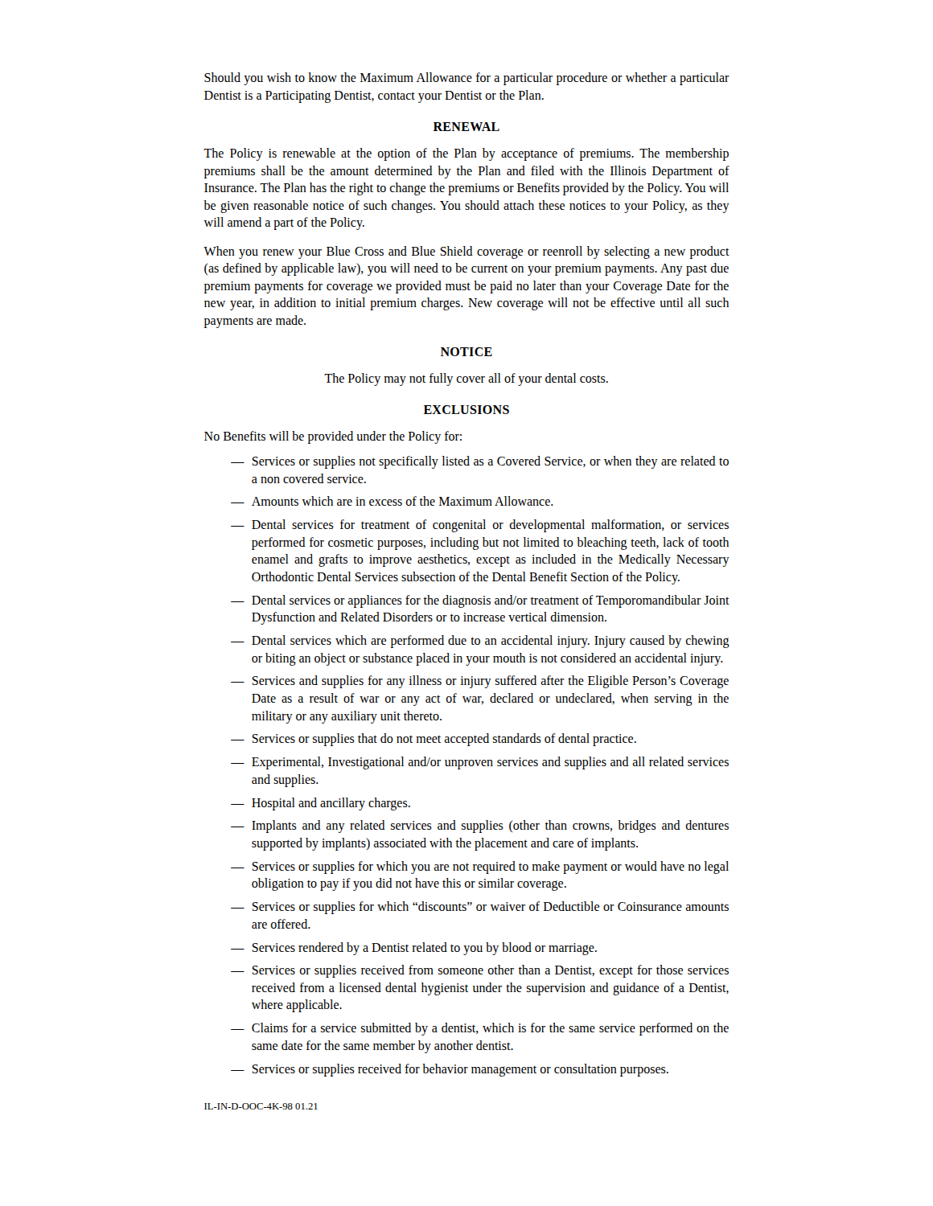Should you wish to know the Maximum Allowance for a particular procedure or whether a particular Dentist is a Participating Dentist, contact your Dentist or the Plan.
RENEWAL
The Policy is renewable at the option of the Plan by acceptance of premiums. The membership premiums shall be the amount determined by the Plan and filed with the Illinois Department of Insurance. The Plan has the right to change the premiums or Benefits provided by the Policy. You will be given reasonable notice of such changes. You should attach these notices to your Policy, as they will amend a part of the Policy.
When you renew your Blue Cross and Blue Shield coverage or reenroll by selecting a new product (as defined by applicable law), you will need to be current on your premium payments. Any past due premium payments for coverage we provided must be paid no later than your Coverage Date for the new year, in addition to initial premium charges. New coverage will not be effective until all such payments are made.
NOTICE
The Policy may not fully cover all of your dental costs.
EXCLUSIONS
No Benefits will be provided under the Policy for:
Services or supplies not specifically listed as a Covered Service, or when they are related to a non covered service.
Amounts which are in excess of the Maximum Allowance.
Dental services for treatment of congenital or developmental malformation, or services performed for cosmetic purposes, including but not limited to bleaching teeth, lack of tooth enamel and grafts to improve aesthetics, except as included in the Medically Necessary Orthodontic Dental Services subsection of the Dental Benefit Section of the Policy.
Dental services or appliances for the diagnosis and/or treatment of Temporomandibular Joint Dysfunction and Related Disorders or to increase vertical dimension.
Dental services which are performed due to an accidental injury. Injury caused by chewing or biting an object or substance placed in your mouth is not considered an accidental injury.
Services and supplies for any illness or injury suffered after the Eligible Person’s Coverage Date as a result of war or any act of war, declared or undeclared, when serving in the military or any auxiliary unit thereto.
Services or supplies that do not meet accepted standards of dental practice.
Experimental, Investigational and/or unproven services and supplies and all related services and supplies.
Hospital and ancillary charges.
Implants and any related services and supplies (other than crowns, bridges and dentures supported by implants) associated with the placement and care of implants.
Services or supplies for which you are not required to make payment or would have no legal obligation to pay if you did not have this or similar coverage.
Services or supplies for which “discounts” or waiver of Deductible or Coinsurance amounts are offered.
Services rendered by a Dentist related to you by blood or marriage.
Services or supplies received from someone other than a Dentist, except for those services received from a licensed dental hygienist under the supervision and guidance of a Dentist, where applicable.
Claims for a service submitted by a dentist, which is for the same service performed on the same date for the same member by another dentist.
Services or supplies received for behavior management or consultation purposes.
IL-IN-D-OOC-4K-98 01.21